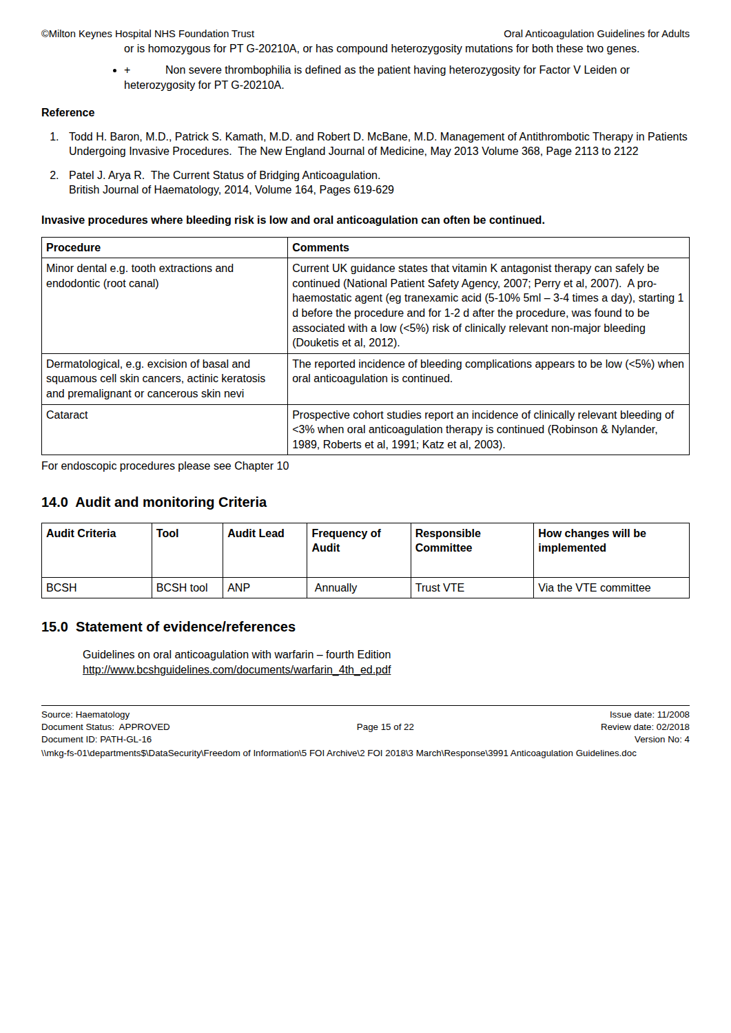©Milton Keynes Hospital NHS Foundation Trust Oral Anticoagulation Guidelines for Adults
or is homozygous for PT G-20210A, or has compound heterozygosity mutations for both these two genes.
+Non severe thrombophilia is defined as the patient having heterozygosity for Factor V Leiden or heterozygosity for PT G-20210A.
Reference
Todd H. Baron, M.D., Patrick S. Kamath, M.D. and Robert D. McBane, M.D. Management of Antithrombotic Therapy in Patients Undergoing Invasive Procedures. The New England Journal of Medicine, May 2013 Volume 368, Page 2113 to 2122
Patel J. Arya R. The Current Status of Bridging Anticoagulation.
British Journal of Haematology, 2014, Volume 164, Pages 619-629
Invasive procedures where bleeding risk is low and oral anticoagulation can often be continued.
| Procedure | Comments |
| --- | --- |
| Minor dental e.g. tooth extractions and endodontic (root canal) | Current UK guidance states that vitamin K antagonist therapy can safely be continued (National Patient Safety Agency, 2007; Perry et al, 2007). A pro-haemostatic agent (eg tranexamic acid (5-10% 5ml – 3-4 times a day), starting 1 d before the procedure and for 1-2 d after the procedure, was found to be associated with a low (<5%) risk of clinically relevant non-major bleeding (Douketis et al, 2012). |
| Dermatological, e.g. excision of basal and squamous cell skin cancers, actinic keratosis and premalignant or cancerous skin nevi | The reported incidence of bleeding complications appears to be low (<5%) when oral anticoagulation is continued. |
| Cataract | Prospective cohort studies report an incidence of clinically relevant bleeding of <3% when oral anticoagulation therapy is continued (Robinson & Nylander, 1989, Roberts et al, 1991; Katz et al, 2003). |
For endoscopic procedures please see Chapter 10
14.0 Audit and monitoring Criteria
| Audit Criteria | Tool | Audit Lead | Frequency of Audit | Responsible Committee | How changes will be implemented |
| --- | --- | --- | --- | --- | --- |
| BCSH | BCSH tool | ANP | Annually | Trust VTE | Via the VTE committee |
15.0 Statement of evidence/references
Guidelines on oral anticoagulation with warfarin – fourth Edition
http://www.bcshguidelines.com/documents/warfarin_4th_ed.pdf
Source: Haematology Issue date: 11/2008
Document Status: APPROVED Page 15 of 22 Review date: 02/2018
Document ID: PATH-GL-16 Version No: 4
\\mkg-fs-01\departments$\DataSecurity\Freedom of Information\5 FOI Archive\2 FOI 2018\3 March\Response\3991 Anticoagulation Guidelines.doc